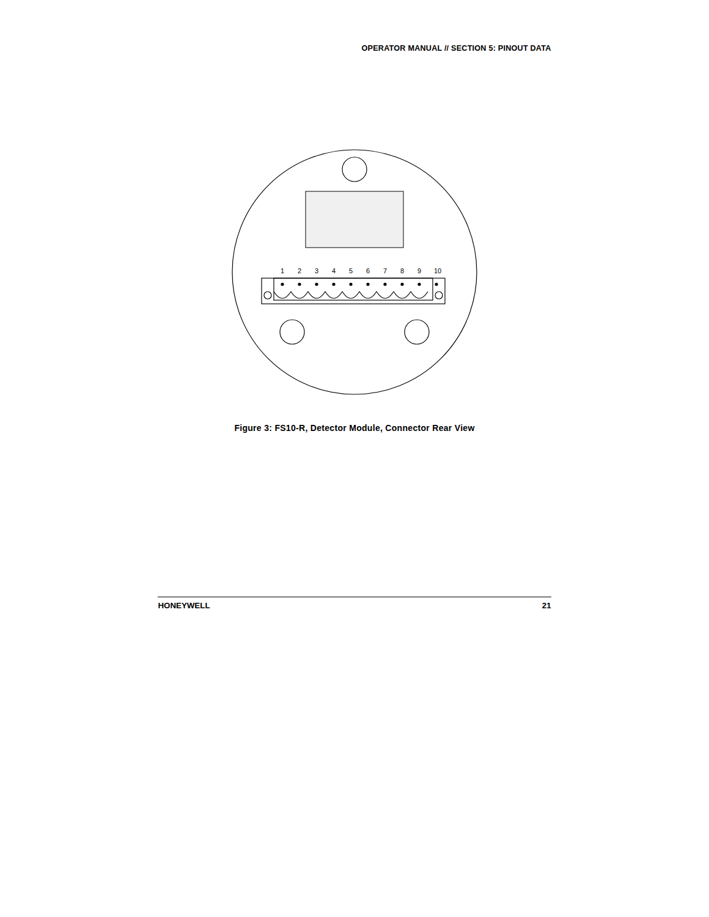OPERATOR MANUAL // SECTION 5: PINOUT DATA
1 2 3 4 5 6 7 8 9 10
Figure 3: FS10-R, Detector Module, Connector Rear View
HONEYWELL 21